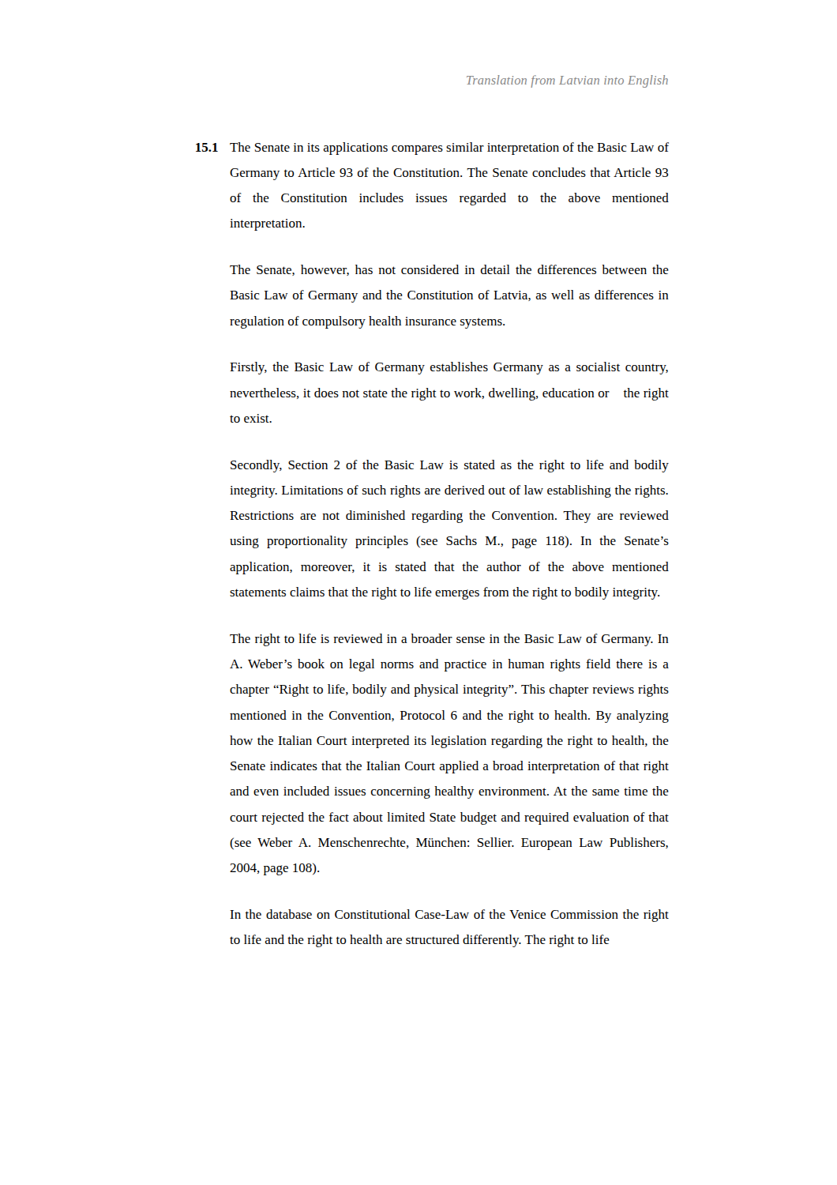Translation from Latvian into English
15.1
The Senate in its applications compares similar interpretation of the Basic Law of Germany to Article 93 of the Constitution. The Senate concludes that Article 93 of the Constitution includes issues regarded to the above mentioned interpretation.
The Senate, however, has not considered in detail the differences between the Basic Law of Germany and the Constitution of Latvia, as well as differences in regulation of compulsory health insurance systems.
Firstly, the Basic Law of Germany establishes Germany as a socialist country, nevertheless, it does not state the right to work, dwelling, education or the right to exist.
Secondly, Section 2 of the Basic Law is stated as the right to life and bodily integrity. Limitations of such rights are derived out of law establishing the rights. Restrictions are not diminished regarding the Convention. They are reviewed using proportionality principles (see Sachs M., page 118). In the Senate’s application, moreover, it is stated that the author of the above mentioned statements claims that the right to life emerges from the right to bodily integrity.
The right to life is reviewed in a broader sense in the Basic Law of Germany. In A. Weber’s book on legal norms and practice in human rights field there is a chapter “Right to life, bodily and physical integrity”. This chapter reviews rights mentioned in the Convention, Protocol 6 and the right to health. By analyzing how the Italian Court interpreted its legislation regarding the right to health, the Senate indicates that the Italian Court applied a broad interpretation of that right and even included issues concerning healthy environment. At the same time the court rejected the fact about limited State budget and required evaluation of that (see Weber A. Menschenrechte, München: Sellier. European Law Publishers, 2004, page 108).
In the database on Constitutional Case-Law of the Venice Commission the right to life and the right to health are structured differently. The right to life